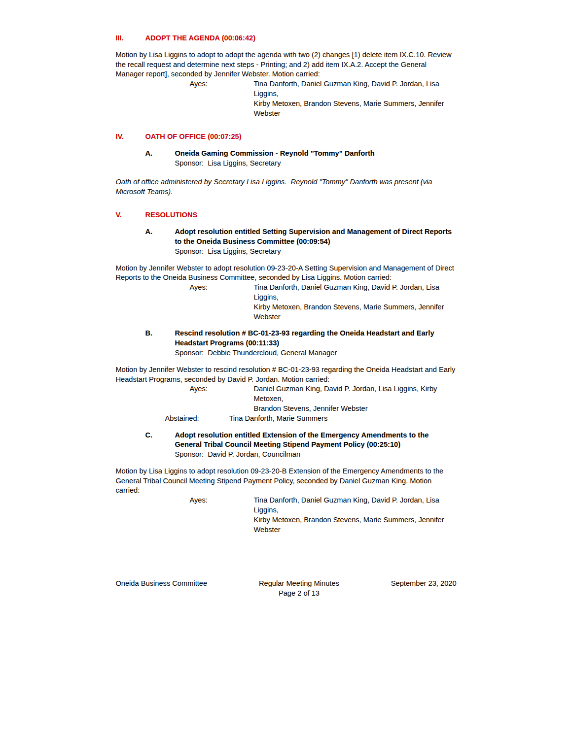III. ADOPT THE AGENDA (00:06:42)
Motion by Lisa Liggins to adopt to adopt the agenda with two (2) changes [1) delete item IX.C.10. Review the recall request and determine next steps - Printing; and 2) add item IX.A.2. Accept the General Manager report], seconded by Jennifer Webster. Motion carried:
Ayes:
Tina Danforth, Daniel Guzman King, David P. Jordan, Lisa Liggins,
Kirby Metoxen, Brandon Stevens, Marie Summers, Jennifer Webster
IV. OATH OF OFFICE (00:07:25)
A. Oneida Gaming Commission - Reynold "Tommy" Danforth
Sponsor: Lisa Liggins, Secretary
Oath of office administered by Secretary Lisa Liggins. Reynold "Tommy" Danforth was present (via Microsoft Teams).
V. RESOLUTIONS
A. Adopt resolution entitled Setting Supervision and Management of Direct Reports to the Oneida Business Committee (00:09:54)
Sponsor: Lisa Liggins, Secretary
Motion by Jennifer Webster to adopt resolution 09-23-20-A Setting Supervision and Management of Direct Reports to the Oneida Business Committee, seconded by Lisa Liggins. Motion carried:
Ayes:
Tina Danforth, Daniel Guzman King, David P. Jordan, Lisa Liggins,
Kirby Metoxen, Brandon Stevens, Marie Summers, Jennifer Webster
B. Rescind resolution # BC-01-23-93 regarding the Oneida Headstart and Early Headstart Programs (00:11:33)
Sponsor: Debbie Thundercloud, General Manager
Motion by Jennifer Webster to rescind resolution # BC-01-23-93 regarding the Oneida Headstart and Early Headstart Programs, seconded by David P. Jordan. Motion carried:
Ayes:
Daniel Guzman King, David P. Jordan, Lisa Liggins, Kirby Metoxen,
Brandon Stevens, Jennifer Webster
Abstained:
Tina Danforth, Marie Summers
C. Adopt resolution entitled Extension of the Emergency Amendments to the General Tribal Council Meeting Stipend Payment Policy (00:25:10)
Sponsor: David P. Jordan, Councilman
Motion by Lisa Liggins to adopt resolution 09-23-20-B Extension of the Emergency Amendments to the General Tribal Council Meeting Stipend Payment Policy, seconded by Daniel Guzman King. Motion carried:
Ayes:
Tina Danforth, Daniel Guzman King, David P. Jordan, Lisa Liggins,
Kirby Metoxen, Brandon Stevens, Marie Summers, Jennifer Webster
Oneida Business Committee
Regular Meeting Minutes
Page 2 of 13
September 23, 2020